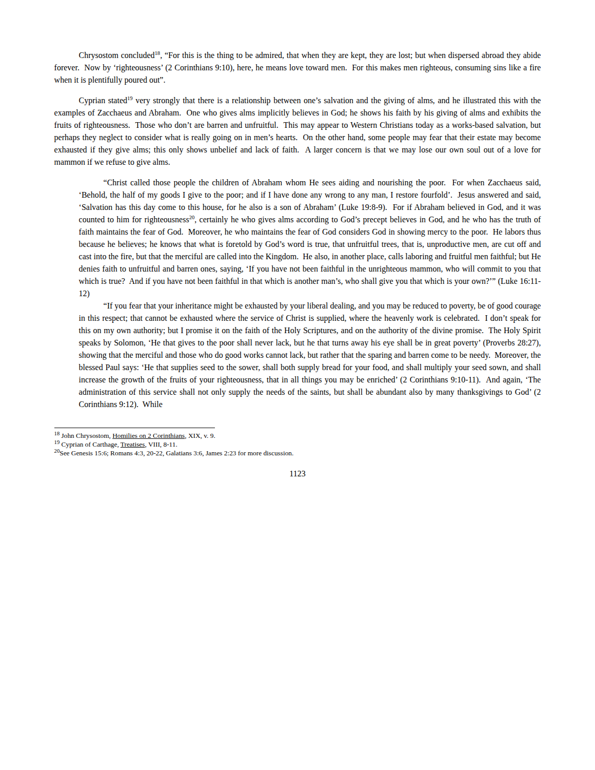Chrysostom concluded18, “For this is the thing to be admired, that when they are kept, they are lost; but when dispersed abroad they abide forever. Now by ‘righteousness’ (2 Corinthians 9:10), here, he means love toward men. For this makes men righteous, consuming sins like a fire when it is plentifully poured out”.
Cyprian stated19 very strongly that there is a relationship between one’s salvation and the giving of alms, and he illustrated this with the examples of Zacchaeus and Abraham. One who gives alms implicitly believes in God; he shows his faith by his giving of alms and exhibits the fruits of righteousness. Those who don’t are barren and unfruitful. This may appear to Western Christians today as a works-based salvation, but perhaps they neglect to consider what is really going on in men’s hearts. On the other hand, some people may fear that their estate may become exhausted if they give alms; this only shows unbelief and lack of faith. A larger concern is that we may lose our own soul out of a love for mammon if we refuse to give alms.
“Christ called those people the children of Abraham whom He sees aiding and nourishing the poor. For when Zacchaeus said, ‘Behold, the half of my goods I give to the poor; and if I have done any wrong to any man, I restore fourfold’. Jesus answered and said, ‘Salvation has this day come to this house, for he also is a son of Abraham’ (Luke 19:8-9). For if Abraham believed in God, and it was counted to him for righteousness20, certainly he who gives alms according to God’s precept believes in God, and he who has the truth of faith maintains the fear of God. Moreover, he who maintains the fear of God considers God in showing mercy to the poor. He labors thus because he believes; he knows that what is foretold by God’s word is true, that unfruitful trees, that is, unproductive men, are cut off and cast into the fire, but that the merciful are called into the Kingdom. He also, in another place, calls laboring and fruitful men faithful; but He denies faith to unfruitful and barren ones, saying, ‘If you have not been faithful in the unrighteous mammon, who will commit to you that which is true? And if you have not been faithful in that which is another man’s, who shall give you that which is your own?’” (Luke 16:11-12)
“If you fear that your inheritance might be exhausted by your liberal dealing, and you may be reduced to poverty, be of good courage in this respect; that cannot be exhausted where the service of Christ is supplied, where the heavenly work is celebrated. I don’t speak for this on my own authority; but I promise it on the faith of the Holy Scriptures, and on the authority of the divine promise. The Holy Spirit speaks by Solomon, ‘He that gives to the poor shall never lack, but he that turns away his eye shall be in great poverty’ (Proverbs 28:27), showing that the merciful and those who do good works cannot lack, but rather that the sparing and barren come to be needy. Moreover, the blessed Paul says: ‘He that supplies seed to the sower, shall both supply bread for your food, and shall multiply your seed sown, and shall increase the growth of the fruits of your righteousness, that in all things you may be enriched’ (2 Corinthians 9:10-11). And again, ‘The administration of this service shall not only supply the needs of the saints, but shall be abundant also by many thanksgivings to God’ (2 Corinthians 9:12). While
18 John Chrysostom, Homilies on 2 Corinthians, XIX, v. 9.
19 Cyprian of Carthage, Treatises, VIII, 8-11.
20See Genesis 15:6; Romans 4:3, 20-22, Galatians 3:6, James 2:23 for more discussion.
1123